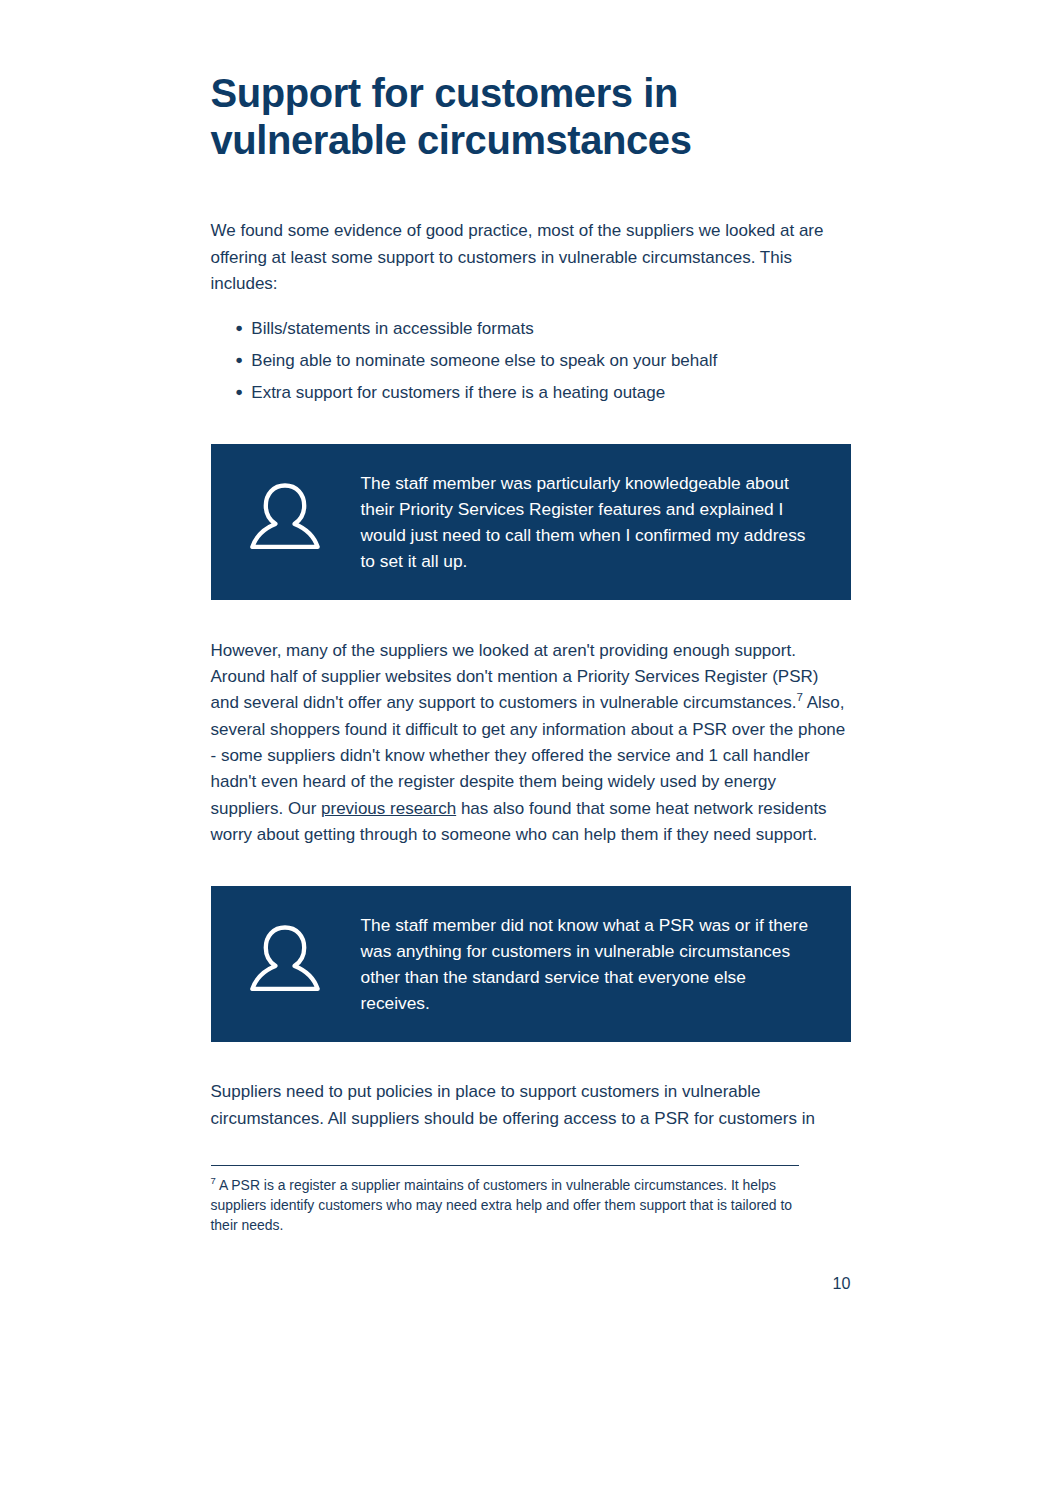Support for customers in vulnerable circumstances
We found some evidence of good practice, most of the suppliers we looked at are offering at least some support to customers in vulnerable circumstances. This includes:
Bills/statements in accessible formats
Being able to nominate someone else to speak on your behalf
Extra support for customers if there is a heating outage
The staff member was particularly knowledgeable about their Priority Services Register features and explained I would just need to call them when I confirmed my address to set it all up.
However, many of the suppliers we looked at aren't providing enough support. Around half of supplier websites don't mention a Priority Services Register (PSR) and several didn't offer any support to customers in vulnerable circumstances.7 Also, several shoppers found it difficult to get any information about a PSR over the phone - some suppliers didn't know whether they offered the service and 1 call handler hadn't even heard of the register despite them being widely used by energy suppliers. Our previous research has also found that some heat network residents worry about getting through to someone who can help them if they need support.
The staff member did not know what a PSR was or if there was anything for customers in vulnerable circumstances other than the standard service that everyone else receives.
Suppliers need to put policies in place to support customers in vulnerable circumstances. All suppliers should be offering access to a PSR for customers in
7 A PSR is a register a supplier maintains of customers in vulnerable circumstances. It helps suppliers identify customers who may need extra help and offer them support that is tailored to their needs.
10